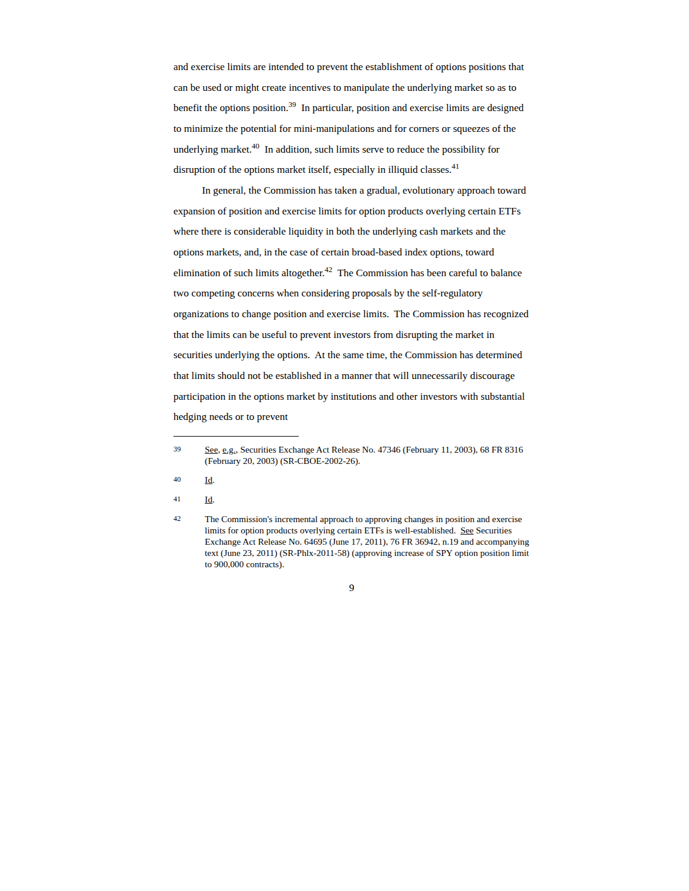and exercise limits are intended to prevent the establishment of options positions that can be used or might create incentives to manipulate the underlying market so as to benefit the options position.39 In particular, position and exercise limits are designed to minimize the potential for mini-manipulations and for corners or squeezes of the underlying market.40 In addition, such limits serve to reduce the possibility for disruption of the options market itself, especially in illiquid classes.41
In general, the Commission has taken a gradual, evolutionary approach toward expansion of position and exercise limits for option products overlying certain ETFs where there is considerable liquidity in both the underlying cash markets and the options markets, and, in the case of certain broad-based index options, toward elimination of such limits altogether.42 The Commission has been careful to balance two competing concerns when considering proposals by the self-regulatory organizations to change position and exercise limits. The Commission has recognized that the limits can be useful to prevent investors from disrupting the market in securities underlying the options. At the same time, the Commission has determined that limits should not be established in a manner that will unnecessarily discourage participation in the options market by institutions and other investors with substantial hedging needs or to prevent
39
See, e.g., Securities Exchange Act Release No. 47346 (February 11, 2003), 68 FR 8316 (February 20, 2003) (SR-CBOE-2002-26).
40
Id.
41
Id.
42
The Commission's incremental approach to approving changes in position and exercise limits for option products overlying certain ETFs is well-established. See Securities Exchange Act Release No. 64695 (June 17, 2011), 76 FR 36942, n.19 and accompanying text (June 23, 2011) (SR-Phlx-2011-58) (approving increase of SPY option position limit to 900,000 contracts).
9